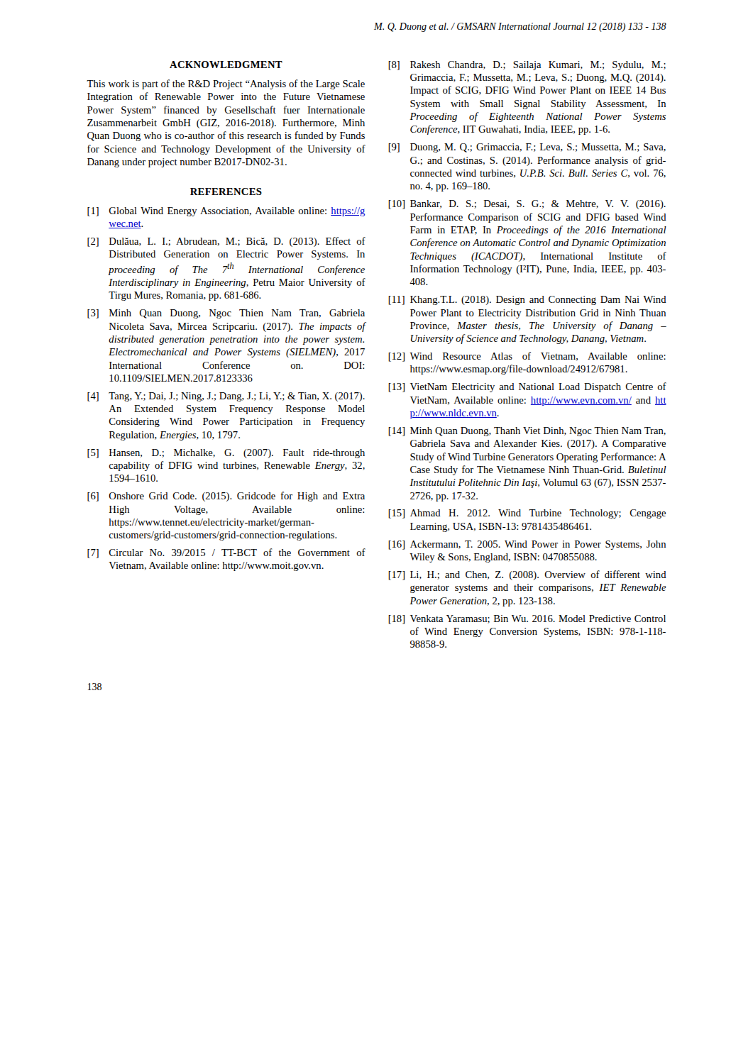M. Q. Duong et al. / GMSARN International Journal 12 (2018) 133 - 138
Acknowledgment
This work is part of the R&D Project “Analysis of the Large Scale Integration of Renewable Power into the Future Vietnamese Power System” financed by Gesellschaft fuer Internationale Zusammenarbeit GmbH (GIZ, 2016-2018). Furthermore, Minh Quan Duong who is co-author of this research is funded by Funds for Science and Technology Development of the University of Danang under project number B2017-DN02-31.
References
Global Wind Energy Association, Available online: https://gwec.net.
Dulăua, L. I.; Abrudean, M.; Bică, D. (2013). Effect of Distributed Generation on Electric Power Systems. In proceeding of The 7th International Conference Interdisciplinary in Engineering, Petru Maior University of Tirgu Mures, Romania, pp. 681-686.
Minh Quan Duong, Ngoc Thien Nam Tran, Gabriela Nicoleta Sava, Mircea Scripcariu. (2017). The impacts of distributed generation penetration into the power system. Electromechanical and Power Systems (SIELMEN), 2017 International Conference on. DOI: 10.1109/SIELMEN.2017.8123336
Tang, Y.; Dai, J.; Ning, J.; Dang, J.; Li, Y.; & Tian, X. (2017). An Extended System Frequency Response Model Considering Wind Power Participation in Frequency Regulation, Energies, 10, 1797.
Hansen, D.; Michalke, G. (2007). Fault ride-through capability of DFIG wind turbines, Renewable Energy, 32, 1594–1610.
Onshore Grid Code. (2015). Gridcode for High and Extra High Voltage, Available online: https://www.tennet.eu/electricity-market/german-customers/grid-customers/grid-connection-regulations.
Circular No. 39/2015 / TT-BCT of the Government of Vietnam, Available online: http://www.moit.gov.vn.
Rakesh Chandra, D.; Sailaja Kumari, M.; Sydulu, M.; Grimaccia, F.; Mussetta, M.; Leva, S.; Duong, M.Q. (2014). Impact of SCIG, DFIG Wind Power Plant on IEEE 14 Bus System with Small Signal Stability Assessment, In Proceeding of Eighteenth National Power Systems Conference, IIT Guwahati, India, IEEE, pp. 1-6.
Duong, M. Q.; Grimaccia, F.; Leva, S.; Mussetta, M.; Sava, G.; and Costinas, S. (2014). Performance analysis of grid-connected wind turbines, U.P.B. Sci. Bull. Series C, vol. 76, no. 4, pp. 169–180.
Bankar, D. S.; Desai, S. G.; & Mehtre, V. V. (2016). Performance Comparison of SCIG and DFIG based Wind Farm in ETAP, In Proceedings of the 2016 International Conference on Automatic Control and Dynamic Optimization Techniques (ICACDOT), International Institute of Information Technology (I²IT), Pune, India, IEEE, pp. 403-408.
Khang.T.L. (2018). Design and Connecting Dam Nai Wind Power Plant to Electricity Distribution Grid in Ninh Thuan Province, Master thesis, The University of Danang – University of Science and Technology, Danang, Vietnam.
Wind Resource Atlas of Vietnam, Available online: https://www.esmap.org/file-download/24912/67981.
VietNam Electricity and National Load Dispatch Centre of VietNam, Available online: http://www.evn.com.vn/ and http://www.nldc.evn.vn.
Minh Quan Duong, Thanh Viet Dinh, Ngoc Thien Nam Tran, Gabriela Sava and Alexander Kies. (2017). A Comparative Study of Wind Turbine Generators Operating Performance: A Case Study for The Vietnamese Ninh Thuan-Grid. Buletinul Institutului Politehnic Din Iaşi, Volumul 63 (67), ISSN 2537-2726, pp. 17-32.
Ahmad H. 2012. Wind Turbine Technology; Cengage Learning, USA, ISBN-13: 9781435486461.
Ackermann, T. 2005. Wind Power in Power Systems, John Wiley & Sons, England, ISBN: 0470855088.
Li, H.; and Chen, Z. (2008). Overview of different wind generator systems and their comparisons, IET Renewable Power Generation, 2, pp. 123-138.
Venkata Yaramasu; Bin Wu. 2016. Model Predictive Control of Wind Energy Conversion Systems, ISBN: 978-1-118-98858-9.
138